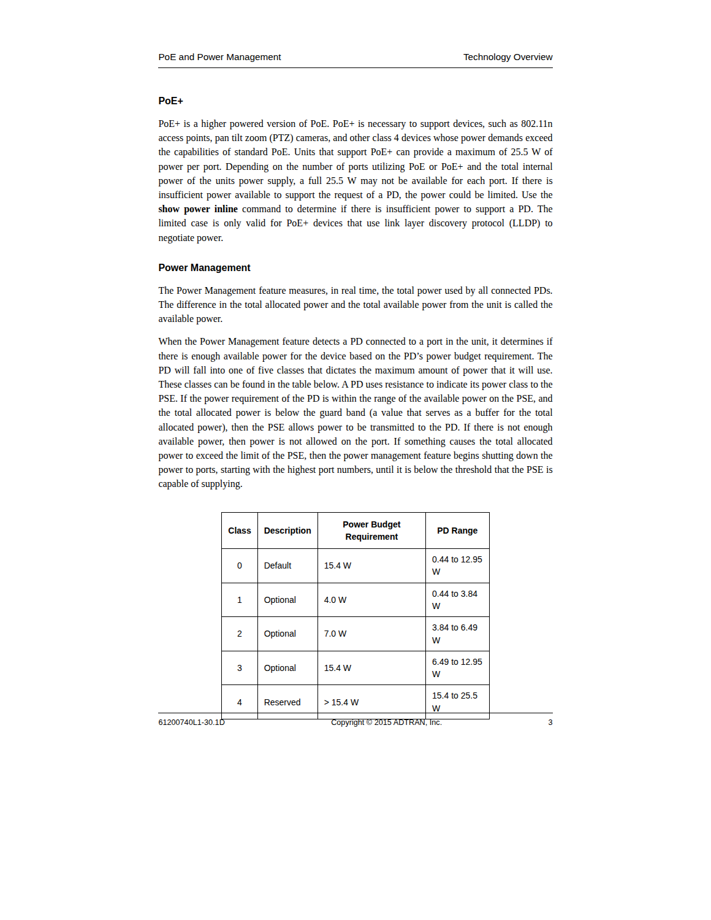PoE and Power Management
Technology Overview
PoE+
PoE+ is a higher powered version of PoE. PoE+ is necessary to support devices, such as 802.11n access points, pan tilt zoom (PTZ) cameras, and other class 4 devices whose power demands exceed the capabilities of standard PoE. Units that support PoE+ can provide a maximum of 25.5 W of power per port. Depending on the number of ports utilizing PoE or PoE+ and the total internal power of the units power supply, a full 25.5 W may not be available for each port. If there is insufficient power available to support the request of a PD, the power could be limited. Use the show power inline command to determine if there is insufficient power to support a PD. The limited case is only valid for PoE+ devices that use link layer discovery protocol (LLDP) to negotiate power.
Power Management
The Power Management feature measures, in real time, the total power used by all connected PDs. The difference in the total allocated power and the total available power from the unit is called the available power.
When the Power Management feature detects a PD connected to a port in the unit, it determines if there is enough available power for the device based on the PD’s power budget requirement. The PD will fall into one of five classes that dictates the maximum amount of power that it will use. These classes can be found in the table below. A PD uses resistance to indicate its power class to the PSE. If the power requirement of the PD is within the range of the available power on the PSE, and the total allocated power is below the guard band (a value that serves as a buffer for the total allocated power), then the PSE allows power to be transmitted to the PD. If there is not enough available power, then power is not allowed on the port. If something causes the total allocated power to exceed the limit of the PSE, then the power management feature begins shutting down the power to ports, starting with the highest port numbers, until it is below the threshold that the PSE is capable of supplying.
| Class | Description | Power Budget Requirement | PD Range |
| --- | --- | --- | --- |
| 0 | Default | 15.4 W | 0.44 to 12.95 W |
| 1 | Optional | 4.0 W | 0.44 to 3.84 W |
| 2 | Optional | 7.0 W | 3.84 to 6.49 W |
| 3 | Optional | 15.4 W | 6.49 to 12.95 W |
| 4 | Reserved | > 15.4 W | 15.4 to 25.5 W |
61200740L1-30.1D
Copyright © 2015 ADTRAN, Inc.
3